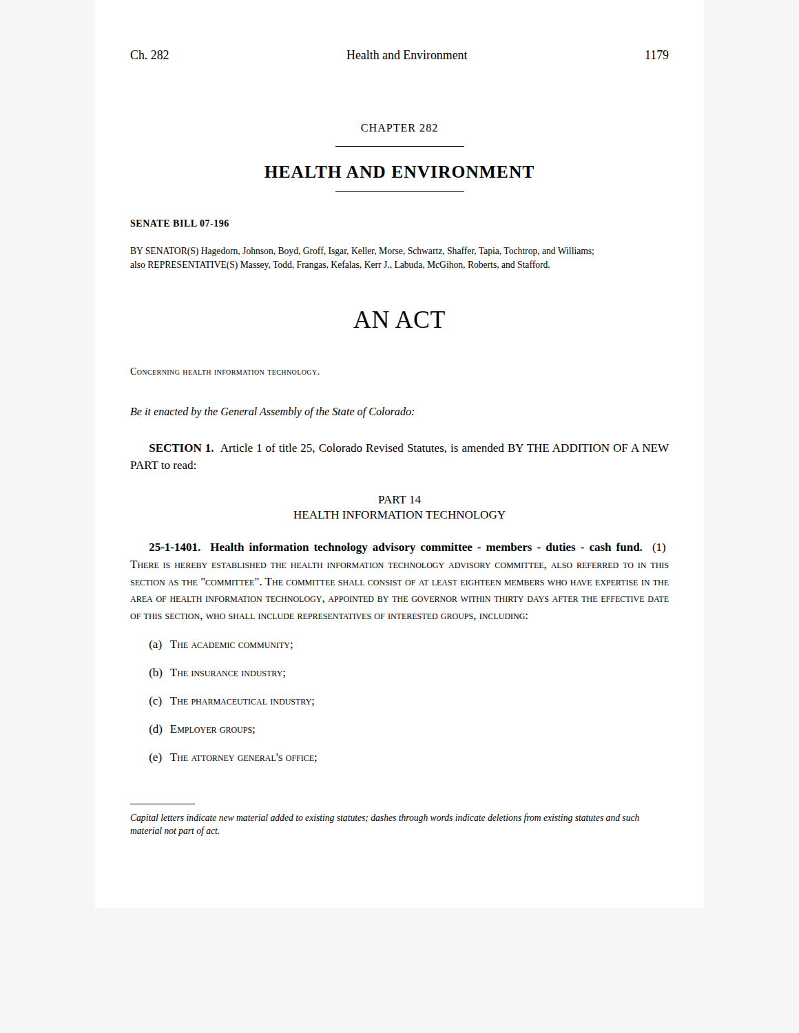Ch. 282 Health and Environment 1179
CHAPTER 282
HEALTH AND ENVIRONMENT
SENATE BILL 07-196
BY SENATOR(S) Hagedorn, Johnson, Boyd, Groff, Isgar, Keller, Morse, Schwartz, Shaffer, Tapia, Tochtrop, and Williams;
also REPRESENTATIVE(S) Massey, Todd, Frangas, Kefalas, Kerr J., Labuda, McGihon, Roberts, and Stafford.
AN ACT
Concerning health information technology.
Be it enacted by the General Assembly of the State of Colorado:
SECTION 1. Article 1 of title 25, Colorado Revised Statutes, is amended BY THE ADDITION OF A NEW PART to read:
PART 14 HEALTH INFORMATION TECHNOLOGY
25-1-1401. Health information technology advisory committee - members - duties - cash fund. (1) There is hereby established the health information technology advisory committee, also referred to in this section as the "committee". The committee shall consist of at least eighteen members who have expertise in the area of health information technology, appointed by the governor within thirty days after the effective date of this section, who shall include representatives of interested groups, including:
(a) The academic community;
(b) The insurance industry;
(c) The pharmaceutical industry;
(d) Employer groups;
(e) The attorney general's office;
Capital letters indicate new material added to existing statutes; dashes through words indicate deletions from existing statutes and such material not part of act.